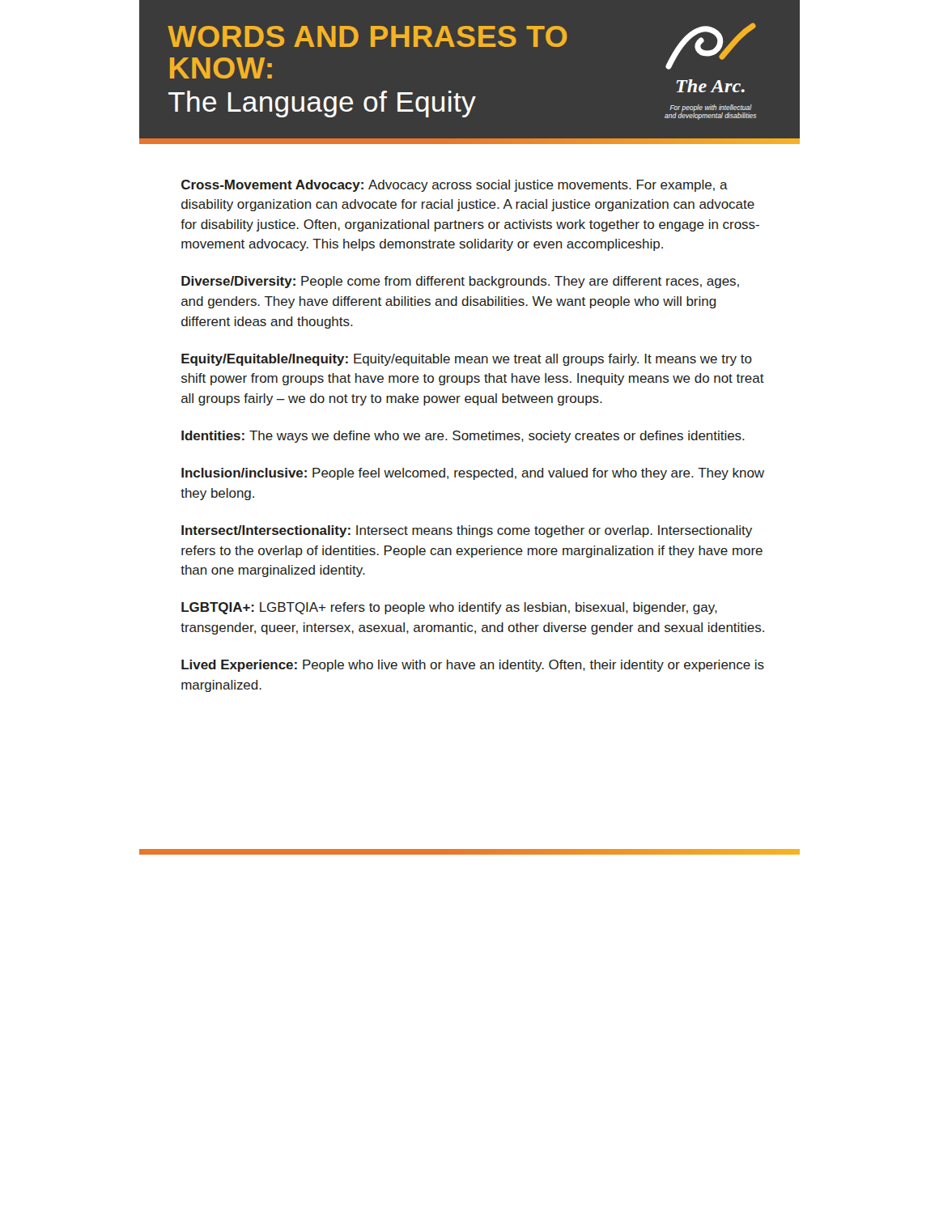Words and Phrases to Know: The Language of Equity
The Arc.
For people with intellectual
and developmental disabilities
Cross-Movement Advocacy:
Advocacy across social justice movements. For example, a disability organization can advocate for racial justice. A racial justice organization can advocate for disability justice. Often, organizational partners or activists work together to engage in cross-movement advocacy. This helps demonstrate solidarity or even accompliceship.
Diverse/Diversity:
People come from different backgrounds. They are different races, ages, and genders. They have different abilities and disabilities. We want people who will bring different ideas and thoughts.
Equity/Equitable/Inequity:
Equity/equitable mean we treat all groups fairly. It means we try to shift power from groups that have more to groups that have less. Inequity means we do not treat all groups fairly – we do not try to make power equal between groups.
Identities:
The ways we define who we are. Sometimes, society creates or defines identities.
Inclusion/inclusive:
People feel welcomed, respected, and valued for who they are. They know they belong.
Intersect/Intersectionality:
Intersect means things come together or overlap. Intersectionality refers to the overlap of identities. People can experience more marginalization if they have more than one marginalized identity.
LGBTQIA+:
LGBTQIA+ refers to people who identify as lesbian, bisexual, bigender, gay, transgender, queer, intersex, asexual, aromantic, and other diverse gender and sexual identities.
Lived Experience:
People who live with or have an identity. Often, their identity or experience is marginalized.